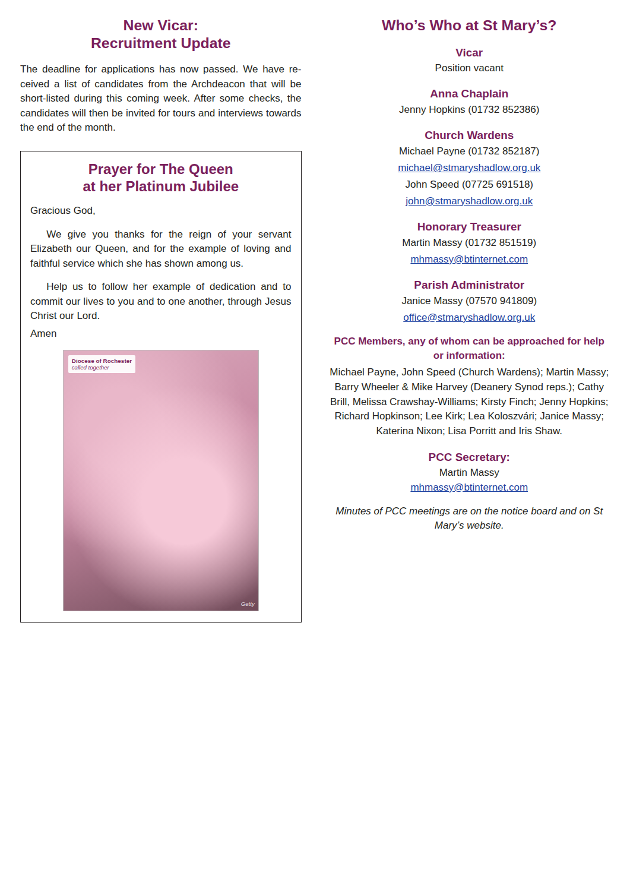New Vicar:
Recruitment Update
The deadline for applications has now passed. We have received a list of candidates from the Archdeacon that will be short-listed during this coming week. After some checks, the candidates will then be invited for tours and interviews towards the end of the month.
Prayer for The Queen
at her Platinum Jubilee
Gracious God,
We give you thanks for the reign of your servant Elizabeth our Queen, and for the example of loving and faithful service which she has shown among us.
Help us to follow her example of dedication and to commit our lives to you and to one another, through Jesus Christ our Lord.
Amen
Diocese of Rochester called together
Getty
Who’s Who at St Mary’s?
Vicar
Position vacant
Anna Chaplain
Jenny Hopkins (01732 852386)
Church Wardens
Michael Payne (01732 852187)
michael@stmaryshadlow.org.uk
John Speed (07725 691518)
john@stmaryshadlow.org.uk
Honorary Treasurer
Martin Massy (01732 851519)
mhmassy@btinternet.com
Parish Administrator
Janice Massy (07570 941809)
office@stmaryshadlow.org.uk
PCC Members, any of whom can be approached for help or information:
Michael Payne, John Speed (Church Wardens); Martin Massy; Barry Wheeler & Mike Harvey (Deanery Synod reps.); Cathy Brill, Melissa Crawshay-Williams; Kirsty Finch; Jenny Hopkins; Richard Hopkinson; Lee Kirk; Lea Koloszvári; Janice Massy; Katerina Nixon; Lisa Porritt and Iris Shaw.
PCC Secretary:
Martin Massy
mhmassy@btinternet.com
Minutes of PCC meetings are on the notice board and on St Mary’s website.